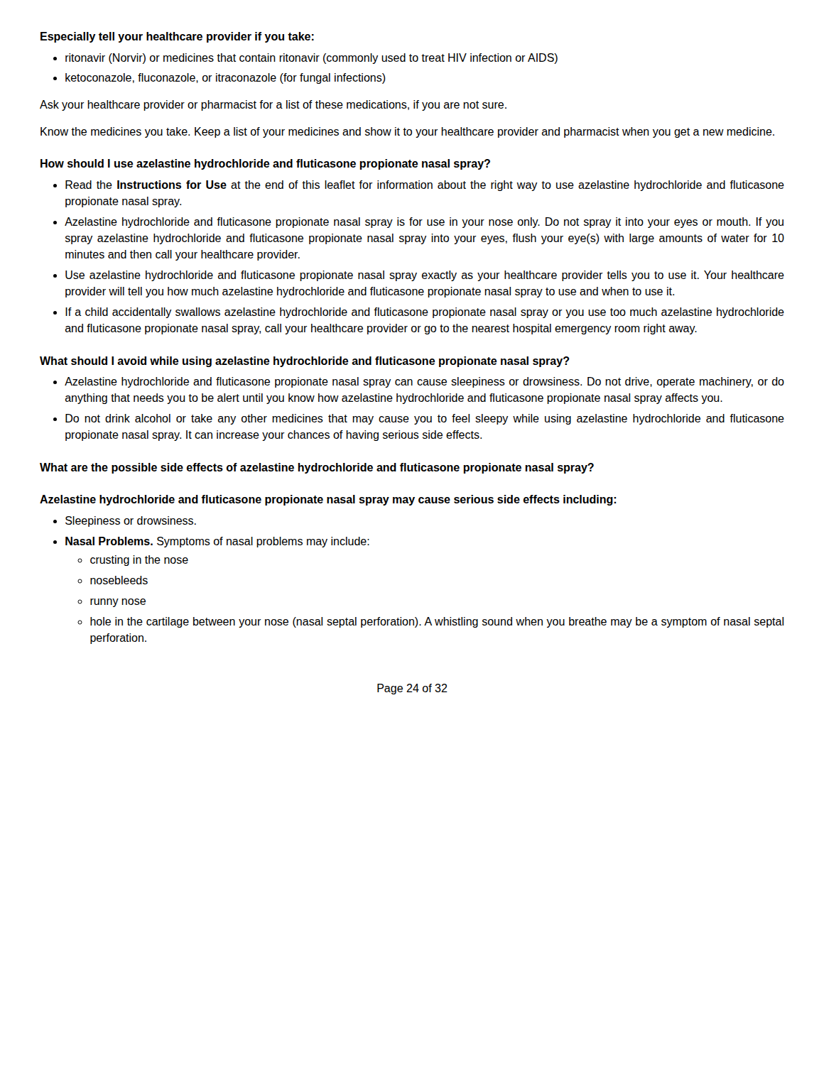Especially tell your healthcare provider if you take:
ritonavir (Norvir) or medicines that contain ritonavir (commonly used to treat HIV infection or AIDS)
ketoconazole, fluconazole, or itraconazole (for fungal infections)
Ask your healthcare provider or pharmacist for a list of these medications, if you are not sure.
Know the medicines you take. Keep a list of your medicines and show it to your healthcare provider and pharmacist when you get a new medicine.
How should I use azelastine hydrochloride and fluticasone propionate nasal spray?
Read the Instructions for Use at the end of this leaflet for information about the right way to use azelastine hydrochloride and fluticasone propionate nasal spray.
Azelastine hydrochloride and fluticasone propionate nasal spray is for use in your nose only. Do not spray it into your eyes or mouth. If you spray azelastine hydrochloride and fluticasone propionate nasal spray into your eyes, flush your eye(s) with large amounts of water for 10 minutes and then call your healthcare provider.
Use azelastine hydrochloride and fluticasone propionate nasal spray exactly as your healthcare provider tells you to use it. Your healthcare provider will tell you how much azelastine hydrochloride and fluticasone propionate nasal spray to use and when to use it.
If a child accidentally swallows azelastine hydrochloride and fluticasone propionate nasal spray or you use too much azelastine hydrochloride and fluticasone propionate nasal spray, call your healthcare provider or go to the nearest hospital emergency room right away.
What should I avoid while using azelastine hydrochloride and fluticasone propionate nasal spray?
Azelastine hydrochloride and fluticasone propionate nasal spray can cause sleepiness or drowsiness. Do not drive, operate machinery, or do anything that needs you to be alert until you know how azelastine hydrochloride and fluticasone propionate nasal spray affects you.
Do not drink alcohol or take any other medicines that may cause you to feel sleepy while using azelastine hydrochloride and fluticasone propionate nasal spray. It can increase your chances of having serious side effects.
What are the possible side effects of azelastine hydrochloride and fluticasone propionate nasal spray?
Azelastine hydrochloride and fluticasone propionate nasal spray may cause serious side effects including:
Sleepiness or drowsiness.
Nasal Problems. Symptoms of nasal problems may include:
crusting in the nose
nosebleeds
runny nose
hole in the cartilage between your nose (nasal septal perforation). A whistling sound when you breathe may be a symptom of nasal septal perforation.
Page 24 of 32